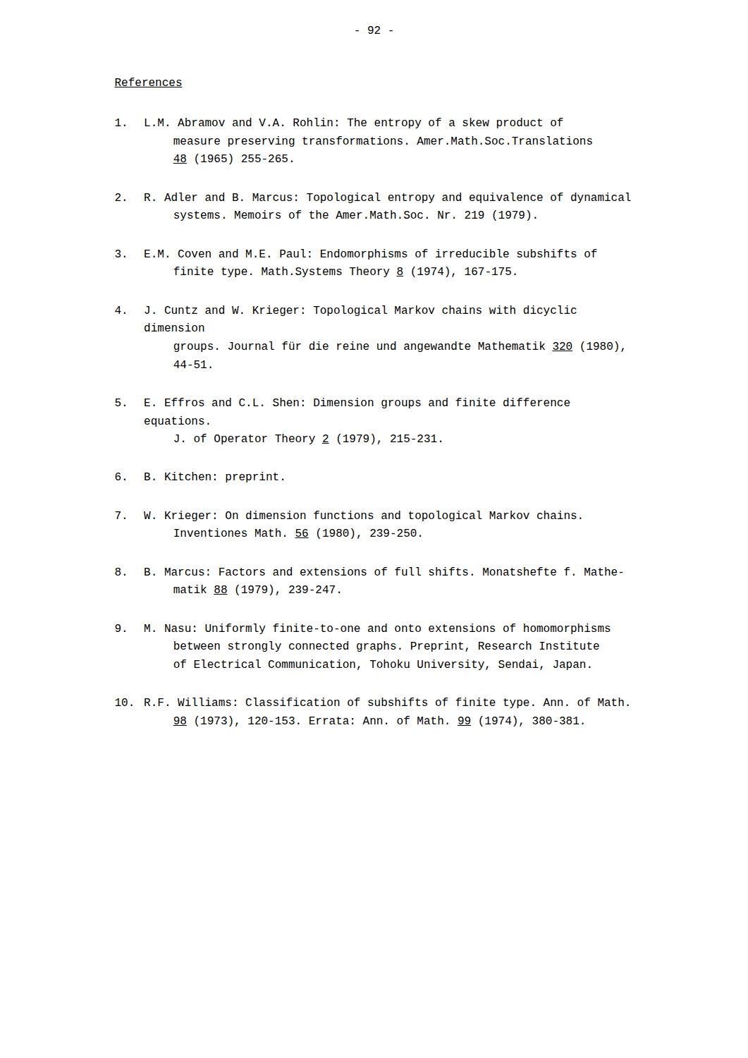- 92 -
References
L.M. Abramov and V.A. Rohlin: The entropy of a skew product of measure preserving transformations. Amer.Math.Soc.Translations 48 (1965) 255-265.
R. Adler and B. Marcus: Topological entropy and equivalence of dynamical systems. Memoirs of the Amer.Math.Soc. Nr. 219 (1979).
E.M. Coven and M.E. Paul: Endomorphisms of irreducible subshifts of finite type. Math.Systems Theory 8 (1974), 167-175.
J. Cuntz and W. Krieger: Topological Markov chains with dicyclic dimension groups. Journal für die reine und angewandte Mathematik 320 (1980), 44-51.
E. Effros and C.L. Shen: Dimension groups and finite difference equations. J. of Operator Theory 2 (1979), 215-231.
B. Kitchen: preprint.
W. Krieger: On dimension functions and topological Markov chains. Inventiones Math. 56 (1980), 239-250.
B. Marcus: Factors and extensions of full shifts. Monatshefte f. Mathe- matik 88 (1979), 239-247.
M. Nasu: Uniformly finite-to-one and onto extensions of homomorphisms between strongly connected graphs. Preprint, Research Institute of Electrical Communication, Tohoku University, Sendai, Japan.
R.F. Williams: Classification of subshifts of finite type. Ann. of Math. 98 (1973), 120-153. Errata: Ann. of Math. 99 (1974), 380-381.